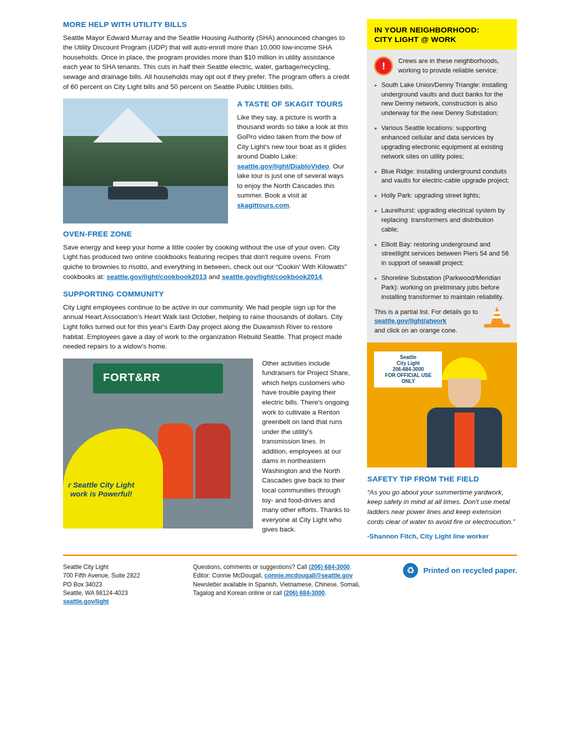More help with utility bills
Seattle Mayor Edward Murray and the Seattle Housing Authority (SHA) announced changes to the Utility Discount Program (UDP) that will auto-enroll more than 10,000 low-income SHA households. Once in place, the program provides more than $10 million in utility assistance each year to SHA tenants. This cuts in half their Seattle electric, water, garbage/recycling, sewage and drainage bills. All households may opt out if they prefer. The program offers a credit of 60 percent on City Light bills and 50 percent on Seattle Public Utilities bills.
A taste of Skagit tours
Like they say, a picture is worth a thousand words so take a look at this GoPro video taken from the bow of City Light's new tour boat as it glides around Diablo Lake: seattle.gov/light/DiabloVideo. Our lake tour is just one of several ways to enjoy the North Cascades this summer. Book a visit at skagittours.com.
Oven-free zone
Save energy and keep your home a little cooler by cooking without the use of your oven. City Light has produced two online cookbooks featuring recipes that don't require ovens. From quiche to brownies to risotto, and everything in between, check out our “Cookin' With Kilowatts” cookbooks at: seattle.gov/light/cookbook2013 and seattle.gov/light/cookbook2014.
Supporting community
City Light employees continue to be active in our community. We had people sign up for the annual Heart Association's Heart Walk last October, helping to raise thousands of dollars. City Light folks turned out for this year's Earth Day project along the Duwamish River to restore habitat. Employees gave a day of work to the organization Rebuild Seattle. That project made needed repairs to a widow's home.
FORT&RR
r Seattle City Light
work is Powerful!
Other activities include fundraisers for Project Share, which helps customers who have trouble paying their electric bills. There's ongoing work to cultivate a Renton greenbelt on land that runs under the utility's transmission lines. In addition, employees at our dams in northeastern Washington and the North Cascades give back to their local communities through toy- and food-drives and many other efforts. Thanks to everyone at City Light who gives back.
In your neighborhood:
City Light @ work
Crews are in these neighborhoods, working to provide reliable service:
South Lake Union/Denny Triangle: installing underground vaults and duct banks for the new Denny network, construction is also underway for the new Denny Substation;
Various Seattle locations: supporting enhanced cellular and data services by upgrading electronic equipment at existing network sites on utility poles;
Blue Ridge: installing underground conduits and vaults for electric-cable upgrade project;
Holly Park: upgrading street lights;
Laurelhurst: upgrading electrical system by replacing transformers and distribution cable;
Elliott Bay: restoring underground and streetlight services between Piers 54 and 56 in support of seawall project;
Shoreline Substation (Parkwood/Meridian Park): working on preliminary jobs before installing transformer to maintain reliability.
This is a partial list. For details go to
seattle.gov/light/atwork
and click on an orange cone.
Seattle
City Light
206-684-3000
FOR OFFICIAL USE ONLY
Safety tip from the field
“As you go about your summertime yardwork, keep safety in mind at all times. Don't use metal ladders near power lines and keep extension cords clear of water to avoid fire or electrocution.”
-Shannon Fitch, City Light line worker
Seattle City Light
700 Fifth Avenue, Suite 2822
PO Box 34023
Seattle, WA 98124-4023
seattle.gov/light
Questions, comments or suggestions? Call (206) 684-3000.
Editor: Connie McDougall, connie.mcdougall@seattle.gov
Newsletter available in Spanish, Vietnamese, Chinese, Somali,
Tagalog and Korean online or call (206) 684-3000.
Printed on recycled paper.